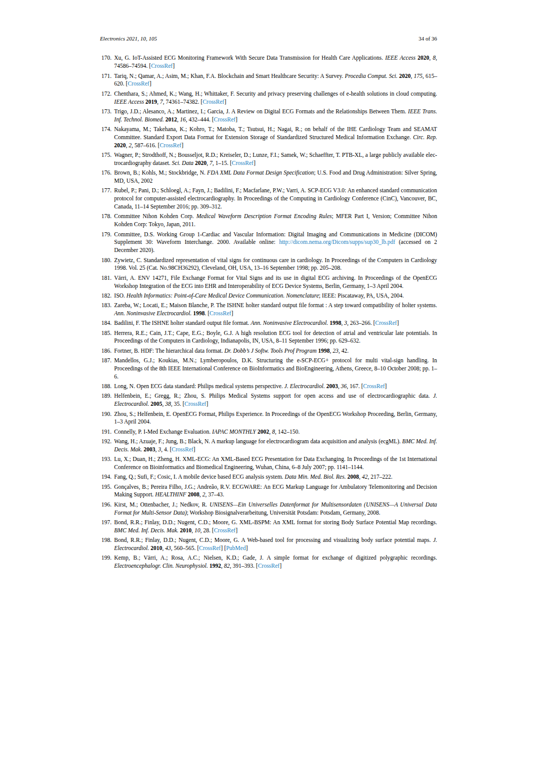Electronics 2021, 10, 105
34 of 36
Xu, G. IoT-Assisted ECG Monitoring Framework With Secure Data Transmission for Health Care Applications. IEEE Access 2020, 8, 74586–74594. [CrossRef]
Tariq, N.; Qamar, A.; Asim, M.; Khan, F.A. Blockchain and Smart Healthcare Security: A Survey. Procedia Comput. Sci. 2020, 175, 615–620. [CrossRef]
Chenthara, S.; Ahmed, K.; Wang, H.; Whittaker, F. Security and privacy preserving challenges of e-health solutions in cloud computing. IEEE Access 2019, 7, 74361–74382. [CrossRef]
Trigo, J.D.; Alesanco, A.; Martinez, I.; Garcia, J. A Review on Digital ECG Formats and the Relationships Between Them. IEEE Trans. Inf. Technol. Biomed. 2012, 16, 432–444. [CrossRef]
Nakayama, M.; Takehana, K.; Kohro, T.; Matoba, T.; Tsutsui, H.; Nagai, R.; on behalf of the IHE Cardiology Team and SEAMAT Committee. Standard Export Data Format for Extension Storage of Standardized Structured Medical Information Exchange. Circ. Rep. 2020, 2, 587–616. [CrossRef]
Wagner, P.; Strodthoff, N.; Bousseljot, R.D.; Kreiseler, D.; Lunze, F.I.; Samek, W.; Schaeffter, T. PTB-XL, a large publicly available electrocardiography dataset. Sci. Data 2020, 7, 1–15. [CrossRef]
Brown, B.; Kohls, M.; Stockbridge, N. FDA XML Data Format Design Specification; U.S. Food and Drug Administration: Silver Spring, MD, USA, 2002
Rubel, P.; Pani, D.; Schloegl, A.; Fayn, J.; Badilini, F.; Macfarlane, P.W.; Varri, A. SCP-ECG V3.0: An enhanced standard communication protocol for computer-assisted electrocardiography. In Proceedings of the Computing in Cardiology Conference (CinC), Vancouver, BC, Canada, 11–14 September 2016; pp. 309–312.
Committee Nihon Kohden Corp. Medical Waveform Description Format Encoding Rules; MFER Part I, Version; Committee Nihon Kohden Corp: Tokyo, Japan, 2011.
Committee, D.S. Working Group 1-Cardiac and Vascular Information: Digital Imaging and Communications in Medicine (DICOM) Supplement 30: Waveform Interchange. 2000. Available online: http://dicom.nema.org/Dicom/supps/sup30_lb.pdf (accessed on 2 December 2020).
Zywietz, C. Standardized representation of vital signs for continuous care in cardiology. In Proceedings of the Computers in Cardiology 1998. Vol. 25 (Cat. No.98CH36292), Cleveland, OH, USA, 13–16 September 1998; pp. 205–208.
Värri, A. ENV 14271, File Exchange Format for Vital Signs and its use in digital ECG archiving. In Proceedings of the OpenECG Workshop Integration of the ECG into EHR and Interoperability of ECG Device Systems, Berlin, Germany, 1–3 April 2004.
ISO. Health Informatics: Point-of-Care Medical Device Communication. Nomenclature; IEEE: Piscataway, PA, USA, 2004.
Zareba, W.; Locati, E.; Maison Blanche, P. The ISHNE holter standard output file format : A step toward compatibility of holter systems. Ann. Noninvasive Electrocardiol. 1998. [CrossRef]
Badilini, F. The ISHNE holter standard output file format. Ann. Noninvasive Electrocardiol. 1998, 3, 263–266. [CrossRef]
Herrera, R.E.; Cain, J.T.; Cape, E.G.; Boyle, G.J. A high resolution ECG tool for detection of atrial and ventricular late potentials. In Proceedings of the Computers in Cardiology, Indianapolis, IN, USA, 8–11 September 1996; pp. 629–632.
Fortner, B. HDF: The hierarchical data format. Dr. Dobb’s J Softw. Tools Prof Program 1998, 23, 42.
Mandellos, G.J.; Koukias, M.N.; Lymberopoulos, D.K. Structuring the e-SCP-ECG+ protocol for multi vital-sign handling. In Proceedings of the 8th IEEE International Conference on BioInformatics and BioEngineering, Athens, Greece, 8–10 October 2008; pp. 1–6.
Long, N. Open ECG data standard: Philips medical systems perspective. J. Electrocardiol. 2003, 36, 167. [CrossRef]
Helfenbein, E.; Gregg, R.; Zhou, S. Philips Medical Systems support for open access and use of electrocardiographic data. J. Electrocardiol. 2005, 38, 35. [CrossRef]
Zhou, S.; Helfenbein, E. OpenECG Format, Philips Experience. In Proceedings of the OpenECG Workshop Proceeding, Berlin, Germany, 1–3 April 2004.
Connelly, P. I-Med Exchange Evaluation. IAPAC MONTHLY 2002, 8, 142–150.
Wang, H.; Azuaje, F.; Jung, B.; Black, N. A markup language for electrocardiogram data acquisition and analysis (ecgML). BMC Med. Inf. Decis. Mak. 2003, 3, 4. [CrossRef]
Lu, X.; Duan, H.; Zheng, H. XML-ECG: An XML-Based ECG Presentation for Data Exchanging. In Proceedings of the 1st International Conference on Bioinformatics and Biomedical Engineering, Wuhan, China, 6–8 July 2007; pp. 1141–1144.
Fang, Q.; Sufi, F.; Cosic, I. A mobile device based ECG analysis system. Data Min. Med. Biol. Res. 2008, 42, 217–222.
Gonçalves, B.; Pereira Filho, J.G.; Andreão, R.V. ECGWARE: An ECG Markup Language for Ambulatory Telemonitoring and Decision Making Support. HEALTHINF 2008, 2, 37–43.
Kirst, M.; Ottenbacher, J.; Nedkov, R. UNISENS—Ein Universelles Datenformat for Multisensordaten (UNISENS—A Universal Data Format for Multi-Sensor Data); Workshop Biosignalverarbeitung, Universität Potsdam: Potsdam, Germany, 2008.
Bond, R.R.; Finlay, D.D.; Nugent, C.D.; Moore, G. XML-BSPM: An XML format for storing Body Surface Potential Map recordings. BMC Med. Inf. Decis. Mak. 2010, 10, 28. [CrossRef]
Bond, R.R.; Finlay, D.D.; Nugent, C.D.; Moore, G. A Web-based tool for processing and visualizing body surface potential maps. J. Electrocardiol. 2010, 43, 560–565. [CrossRef] [PubMed]
Kemp, B.; Värri, A.; Rosa, A.C.; Nielsen, K.D.; Gade, J. A simple format for exchange of digitized polygraphic recordings. Electroencephalogr. Clin. Neurophysiol. 1992, 82, 391–393. [CrossRef]